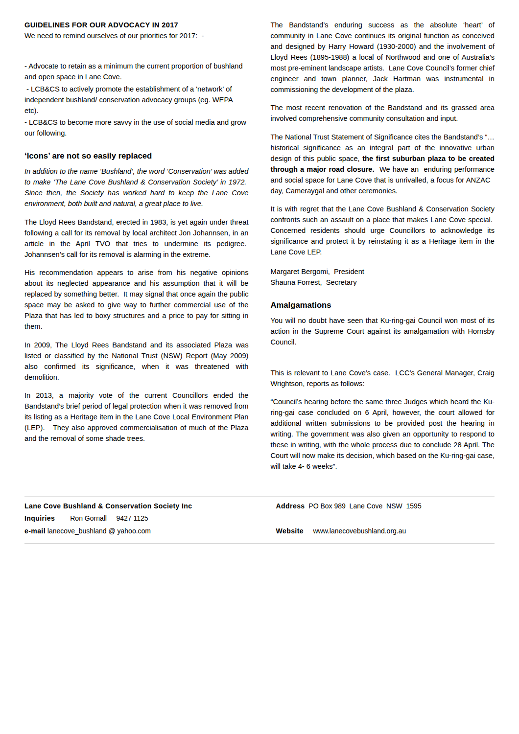Guidelines for our advocacy in 2017
We need to remind ourselves of our priorities for 2017: -
- Advocate to retain as a minimum the current proportion of bushland and open space in Lane Cove.
- LCB&CS to actively promote the establishment of a 'network' of independent bushland/ conservation advocacy groups (eg. WEPA etc).
- LCB&CS to become more savvy in the use of social media and grow our following.
‘Icons’ are not so easily replaced
In addition to the name ‘Bushland’, the word ‘Conservation’ was added to make ‘The Lane Cove Bushland & Conservation Society’ in 1972. Since then, the Society has worked hard to keep the Lane Cove environment, both built and natural, a great place to live.
The Lloyd Rees Bandstand, erected in 1983, is yet again under threat following a call for its removal by local architect Jon Johannsen, in an article in the April TVO that tries to undermine its pedigree. Johannsen’s call for its removal is alarming in the extreme.
His recommendation appears to arise from his negative opinions about its neglected appearance and his assumption that it will be replaced by something better. It may signal that once again the public space may be asked to give way to further commercial use of the Plaza that has led to boxy structures and a price to pay for sitting in them.
In 2009, The Lloyd Rees Bandstand and its associated Plaza was listed or classified by the National Trust (NSW) Report (May 2009) also confirmed its significance, when it was threatened with demolition.
In 2013, a majority vote of the current Councillors ended the Bandstand’s brief period of legal protection when it was removed from its listing as a Heritage item in the Lane Cove Local Environment Plan (LEP). They also approved commercialisation of much of the Plaza and the removal of some shade trees.
The Bandstand’s enduring success as the absolute ‘heart’ of community in Lane Cove continues its original function as conceived and designed by Harry Howard (1930-2000) and the involvement of Lloyd Rees (1895-1988) a local of Northwood and one of Australia’s most pre-eminent landscape artists. Lane Cove Council’s former chief engineer and town planner, Jack Hartman was instrumental in commissioning the development of the plaza.
The most recent renovation of the Bandstand and its grassed area involved comprehensive community consultation and input.
The National Trust Statement of Significance cites the Bandstand’s “… historical significance as an integral part of the innovative urban design of this public space, the first suburban plaza to be created through a major road closure. We have an enduring performance and social space for Lane Cove that is unrivalled, a focus for ANZAC day, Cameraygal and other ceremonies.
It is with regret that the Lane Cove Bushland & Conservation Society confronts such an assault on a place that makes Lane Cove special. Concerned residents should urge Councillors to acknowledge its significance and protect it by reinstating it as a Heritage item in the Lane Cove LEP.
Margaret Bergomi, President
Shauna Forrest, Secretary
Amalgamations
You will no doubt have seen that Ku-ring-gai Council won most of its action in the Supreme Court against its amalgamation with Hornsby Council.
This is relevant to Lane Cove’s case. LCC’s General Manager, Craig Wrightson, reports as follows:
“Council’s hearing before the same three Judges which heard the Ku-ring-gai case concluded on 6 April, however, the court allowed for additional written submissions to be provided post the hearing in writing. The government was also given an opportunity to respond to these in writing, with the whole process due to conclude 28 April. The Court will now make its decision, which based on the Ku-ring-gai case, will take 4- 6 weeks”.
Lane Cove Bushland & Conservation Society Inc
Inquiries Ron Gornall 9427 1125
e-mail lanecove_bushland @ yahoo.com
Address PO Box 989 Lane Cove NSW 1595
Website www.lanecovebushland.org.au